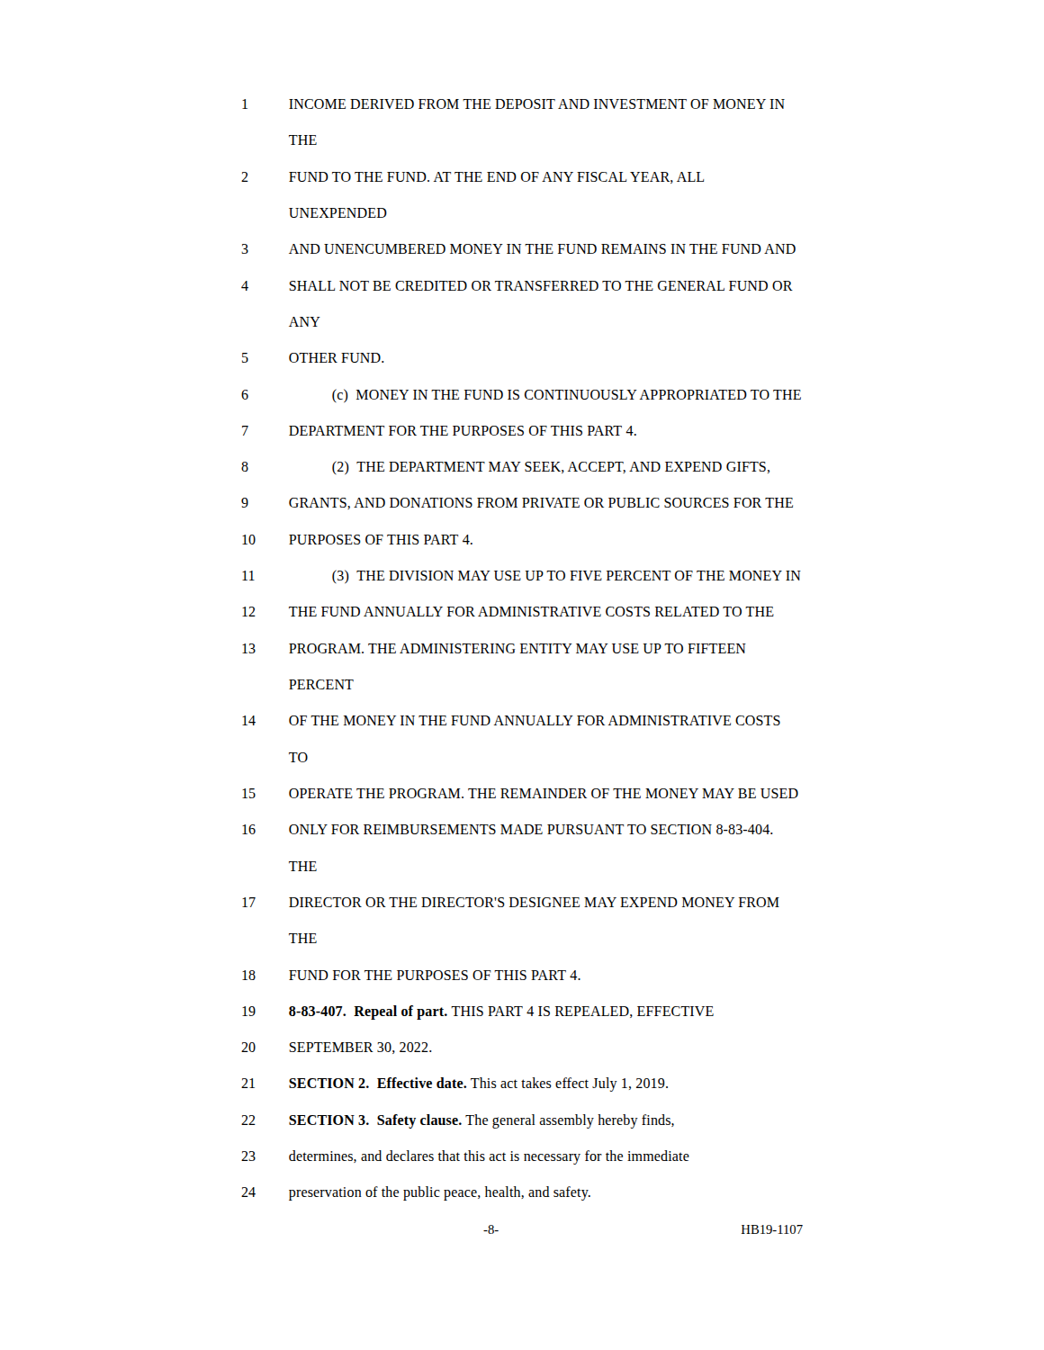1
INCOME DERIVED FROM THE DEPOSIT AND INVESTMENT OF MONEY IN THE
2
FUND TO THE FUND. A T THE END OF ANY FISCAL YEAR, ALL UNEXPENDED
3
AND UNENCUMBERED MONEY IN THE FUND REMAINS IN THE FUND AND
4
SHALL NOT BE CREDITED OR TRANSFERRED TO THE GENERAL FUND OR ANY
5
OTHER FUND.
6
(c) MONEY IN THE FUND IS CONTINUOUSLY APPROPRIATED TO THE
7
DEPARTMENT FOR THE PURPOSES OF THIS PART 4.
8
(2) THE DEPARTMENT MAY SEEK, ACCEPT, AND EXPEND GIFTS,
9
GRANTS, AND DONATIONS FROM PRIVATE OR PUBLIC SOURCES FOR THE
10
PURPOSES OF THIS PART 4.
11
(3) THE DIVISION MAY USE UP TO FIVE PERCENT OF THE MONEY IN
12
THE FUND ANNUALLY FOR ADMINISTRATIVE COSTS RELATED TO THE
13
PROGRAM. T HE ADMINISTERING ENTITY MAY USE UP TO FIFTEEN PERCENT
14
OF THE MONEY IN THE FUND ANNUALLY FOR ADMINISTRATIVE COSTS TO
15
OPERATE THE PROGRAM. T HE REMAINDER OF THE MONEY MAY BE USED
16
ONLY FOR REIMBURSEMENTS MADE PURSUANT TO SECTION 8-83-404. THE
17
DIRECTOR OR THE DIRECTOR'S DESIGNEE MAY EXPEND MONEY FROM THE
18
FUND FOR THE PURPOSES OF THIS PART 4.
19
8-83-407. Repeal of part. THIS PART 4 IS REPEALED, EFFECTIVE
20
SEPTEMBER 30, 2022.
21
SECTION 2. Effective date. This act takes effect July 1, 2019.
22
SECTION 3. Safety clause. The general assembly hereby finds,
23
determines, and declares that this act is necessary for the immediate
24
preservation of the public peace, health, and safety.
-8-
HB19-1107